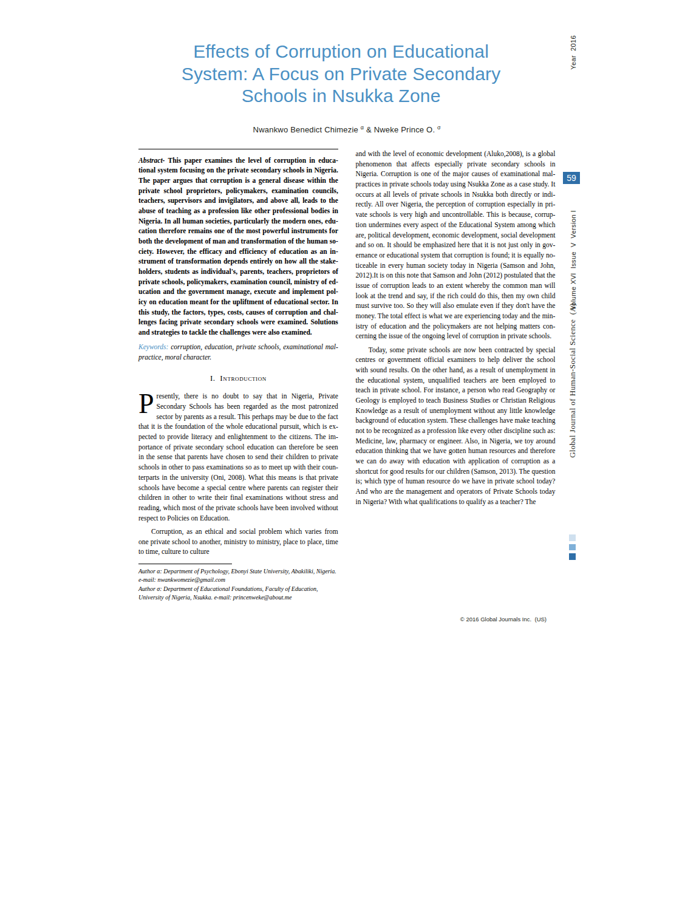Effects of Corruption on Educational System: A Focus on Private Secondary Schools in Nsukka Zone
Nwankwo Benedict Chimezie α & Nweke Prince O. σ
Abstract- This paper examines the level of corruption in educational system focusing on the private secondary schools in Nigeria. The paper argues that corruption is a general disease within the private school proprietors, policymakers, examination councils, teachers, supervisors and invigilators, and above all, leads to the abuse of teaching as a profession like other professional bodies in Nigeria. In all human societies, particularly the modern ones, education therefore remains one of the most powerful instruments for both the development of man and transformation of the human society. However, the efficacy and efficiency of education as an instrument of transformation depends entirely on how all the stakeholders, students as individual's, parents, teachers, proprietors of private schools, policymakers, examination council, ministry of education and the government manage, execute and implement policy on education meant for the upliftment of educational sector. In this study, the factors, types, costs, causes of corruption and challenges facing private secondary schools were examined. Solutions and strategies to tackle the challenges were also examined.
Keywords: corruption, education, private schools, examinational malpractice, moral character.
I. Introduction
Presently, there is no doubt to say that in Nigeria, Private Secondary Schools has been regarded as the most patronized sector by parents as a result. This perhaps may be due to the fact that it is the foundation of the whole educational pursuit, which is expected to provide literacy and enlightenment to the citizens. The importance of private secondary school education can therefore be seen in the sense that parents have chosen to send their children to private schools in other to pass examinations so as to meet up with their counterparts in the university (Oni, 2008). What this means is that private schools have become a special centre where parents can register their children in other to write their final examinations without stress and reading, which most of the private schools have been involved without respect to Policies on Education.
Corruption, as an ethical and social problem which varies from one private school to another, ministry to ministry, place to place, time to time, culture to culture
Author α: Department of Psychology, Ebonyi State University, Abakiliki, Nigeria. e-mail: nwankwomezie@gmail.com
Author σ: Department of Educational Foundations, Faculty of Education, University of Nigeria, Nsukka. e-mail: princenweke@about.me
and with the level of economic development (Aluko,2008), is a global phenomenon that affects especially private secondary schools in Nigeria. Corruption is one of the major causes of examinational malpractices in private schools today using Nsukka Zone as a case study. It occurs at all levels of private schools in Nsukka both directly or indirectly. All over Nigeria, the perception of corruption especially in private schools is very high and uncontrollable. This is because, corruption undermines every aspect of the Educational System among which are, political development, economic development, social development and so on. It should be emphasized here that it is not just only in governance or educational system that corruption is found; it is equally noticeable in every human society today in Nigeria (Samson and John, 2012).It is on this note that Samson and John (2012) postulated that the issue of corruption leads to an extent whereby the common man will look at the trend and say, if the rich could do this, then my own child must survive too. So they will also emulate even if they don't have the money. The total effect is what we are experiencing today and the ministry of education and the policymakers are not helping matters concerning the issue of the ongoing level of corruption in private schools.
Today, some private schools are now been contracted by special centres or government official examiners to help deliver the school with sound results. On the other hand, as a result of unemployment in the educational system, unqualified teachers are been employed to teach in private school. For instance, a person who read Geography or Geology is employed to teach Business Studies or Christian Religious Knowledge as a result of unemployment without any little knowledge background of education system. These challenges have make teaching not to be recognized as a profession like every other discipline such as: Medicine, law, pharmacy or engineer. Also, in Nigeria, we toy around education thinking that we have gotten human resources and therefore we can do away with education with application of corruption as a shortcut for good results for our children (Samson, 2013). The question is; which type of human resource do we have in private school today? And who are the management and operators of Private Schools today in Nigeria? With what qualifications to qualify as a teacher? The
Year 2016
59
Volume XVI Issue V Version I
Global Journal of Human-Social Science (A)
© 2016 Global Journals Inc. (US)